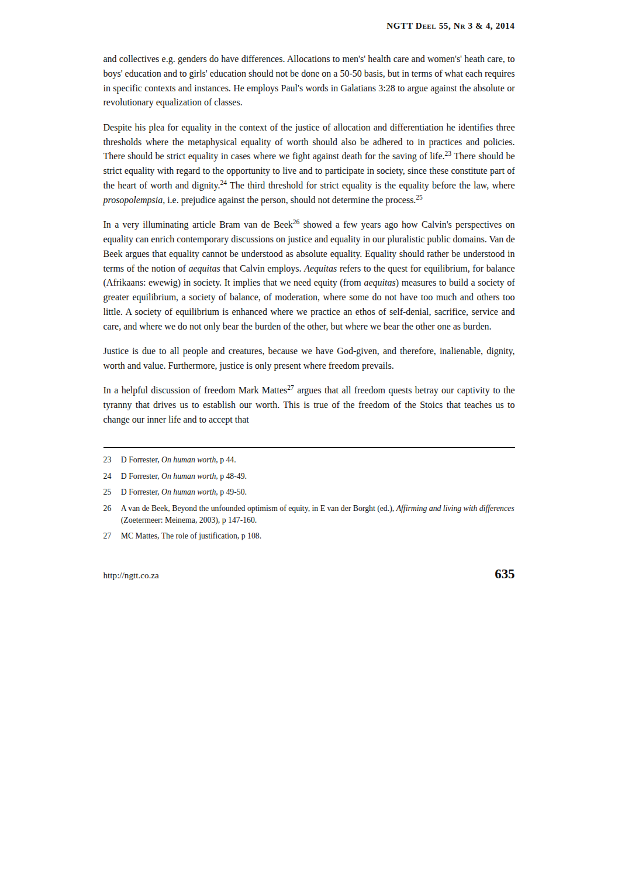NGTT Deel 55, Nr 3 & 4, 2014
and collectives e.g. genders do have differences. Allocations to men's' health care and women's' heath care, to boys' education and to girls' education should not be done on a 50-50 basis, but in terms of what each requires in specific contexts and instances. He employs Paul's words in Galatians 3:28 to argue against the absolute or revolutionary equalization of classes.
Despite his plea for equality in the context of the justice of allocation and differentiation he identifies three thresholds where the metaphysical equality of worth should also be adhered to in practices and policies. There should be strict equality in cases where we fight against death for the saving of life.23 There should be strict equality with regard to the opportunity to live and to participate in society, since these constitute part of the heart of worth and dignity.24 The third threshold for strict equality is the equality before the law, where prosopolempsia, i.e. prejudice against the person, should not determine the process.25
In a very illuminating article Bram van de Beek26 showed a few years ago how Calvin's perspectives on equality can enrich contemporary discussions on justice and equality in our pluralistic public domains. Van de Beek argues that equality cannot be understood as absolute equality. Equality should rather be understood in terms of the notion of aequitas that Calvin employs. Aequitas refers to the quest for equilibrium, for balance (Afrikaans: ewewig) in society. It implies that we need equity (from aequitas) measures to build a society of greater equilibrium, a society of balance, of moderation, where some do not have too much and others too little. A society of equilibrium is enhanced where we practice an ethos of self-denial, sacrifice, service and care, and where we do not only bear the burden of the other, but where we bear the other one as burden.
Justice is due to all people and creatures, because we have God-given, and therefore, inalienable, dignity, worth and value. Furthermore, justice is only present where freedom prevails.
In a helpful discussion of freedom Mark Mattes27 argues that all freedom quests betray our captivity to the tyranny that drives us to establish our worth. This is true of the freedom of the Stoics that teaches us to change our inner life and to accept that
23 D Forrester, On human worth, p 44.
24 D Forrester, On human worth, p 48-49.
25 D Forrester, On human worth, p 49-50.
26 A van de Beek, Beyond the unfounded optimism of equity, in E van der Borght (ed.), Affirming and living with differences (Zoetermeer: Meinema, 2003), p 147-160.
27 MC Mattes, The role of justification, p 108.
http://ngtt.co.za 635